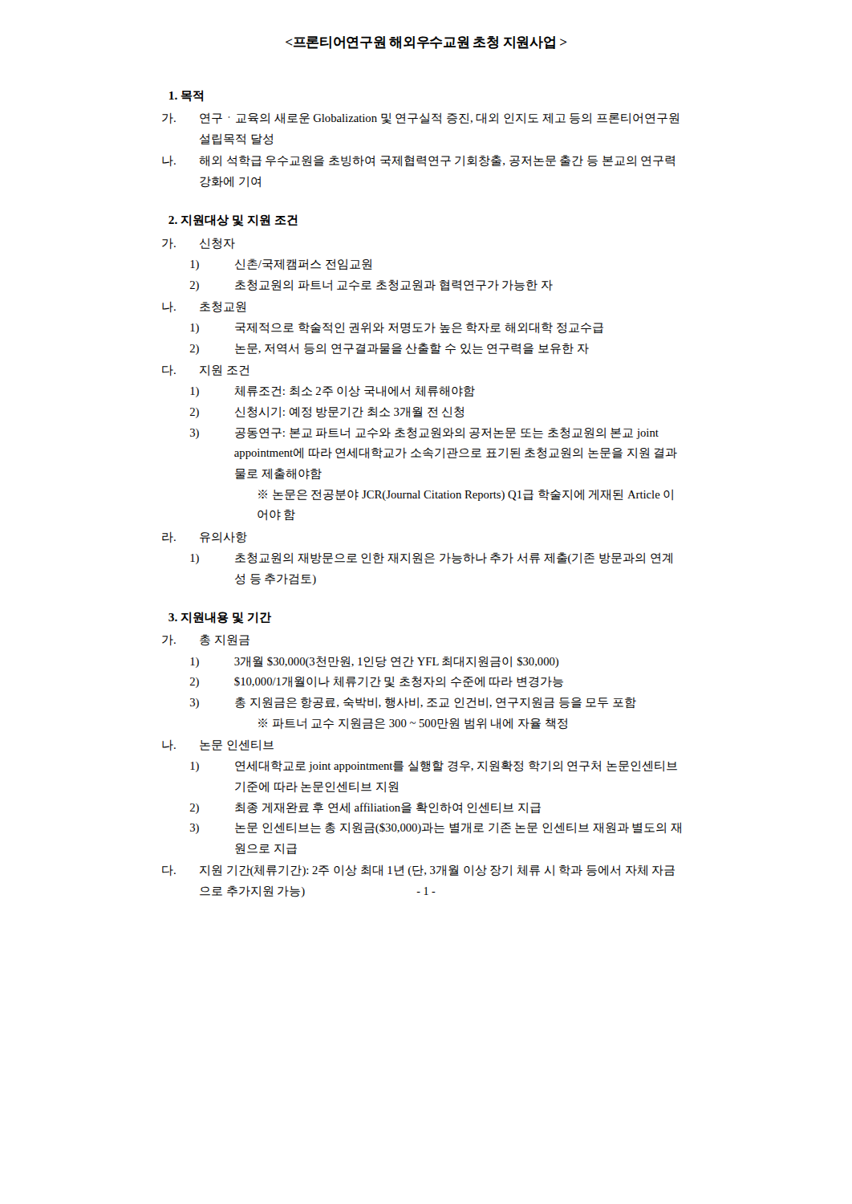<프론티어연구원 해외우수교원 초청 지원사업 >
1. 목적
가. 연구ㆍ교육의 새로운 Globalization 및 연구실적 증진, 대외 인지도 제고 등의 프론티어연구원 설립목적 달성
나. 해외 석학급 우수교원을 초빙하여 국제협력연구 기회창출, 공저논문 출간 등 본교의 연구력 강화에 기여
2. 지원대상 및 지원 조건
가. 신청자
1) 신촌/국제캠퍼스 전임교원
2) 초청교원의 파트너 교수로 초청교원과 협력연구가 가능한 자
나. 초청교원
1) 국제적으로 학술적인 권위와 저명도가 높은 학자로 해외대학 정교수급
2) 논문, 저역서 등의 연구결과물을 산출할 수 있는 연구력을 보유한 자
다. 지원 조건
1) 체류조건: 최소 2주 이상 국내에서 체류해야함
2) 신청시기: 예정 방문기간 최소 3개월 전 신청
3) 공동연구: 본교 파트너 교수와 초청교원와의 공저논문 또는 초청교원의 본교 joint appointment에 따라 연세대학교가 소속기관으로 표기된 초청교원의 논문을 지원 결과물로 제출해야함 ※논문은 전공분야 JCR(Journal Citation Reports) Q1급 학술지에 게재된 Article 이어야 함
라. 유의사항
1) 초청교원의 재방문으로 인한 재지원은 가능하나 추가 서류 제출(기존 방문과의 연계성 등 추가검토)
3. 지원내용 및 기간
가. 총 지원금
1) 3개월 $30,000(3천만원, 1인당 연간 YFL 최대지원금이 $30,000)
2)$10,000/1개월이나 체류기간 및 초청자의 수준에 따라 변경가능
3) 총 지원금은 항공료, 숙박비, 행사비, 조교 인건비, 연구지원금 등을 모두 포함 ※파트너 교수 지원금은 300 ~ 500만원 범위 내에 자율 책정
나. 논문 인센티브
1) 연세대학교로 joint appointment를 실행할 경우, 지원확정 학기의 연구처 논문인센티브 기준에 따라 논문인센티브 지원
2) 최종 게재완료 후 연세 affiliation을 확인하여 인센티브 지급
3) 논문 인센티브는 총 지원금($30,000)과는 별개로 기존 논문 인센티브 재원과 별도의 재원으로 지급
다. 지원 기간(체류기간): 2주 이상 최대 1년 (단, 3개월 이상 장기 체류 시 학과 등에서 자체 자금으로 추가지원 가능)
- 1 -